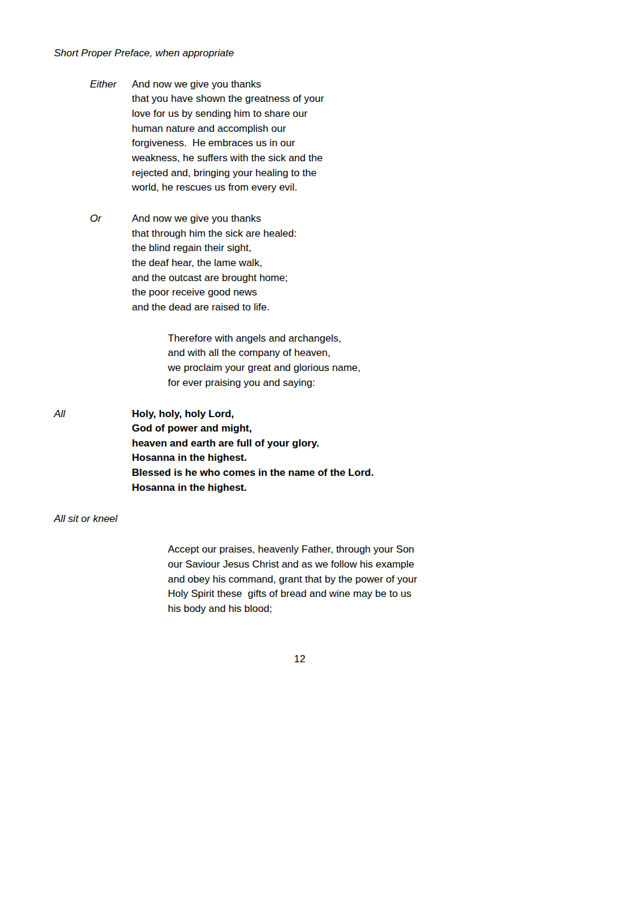Short Proper Preface, when appropriate
Either
And now we give you thanks
that you have shown the greatness of your
love for us by sending him to share our
human nature and accomplish our
forgiveness. He embraces us in our
weakness, he suffers with the sick and the
rejected and, bringing your healing to the
world, he rescues us from every evil.
Or
And now we give you thanks
that through him the sick are healed:
the blind regain their sight,
the deaf hear, the lame walk,
and the outcast are brought home;
the poor receive good news
and the dead are raised to life.
Therefore with angels and archangels,
and with all the company of heaven,
we proclaim your great and glorious name,
for ever praising you and saying:
All
Holy, holy, holy Lord,
God of power and might,
heaven and earth are full of your glory.
Hosanna in the highest.
Blessed is he who comes in the name of the Lord.
Hosanna in the highest.
All sit or kneel
Accept our praises, heavenly Father, through your Son
our Saviour Jesus Christ and as we follow his example
and obey his command, grant that by the power of your
Holy Spirit these gifts of bread and wine may be to us
his body and his blood;
12